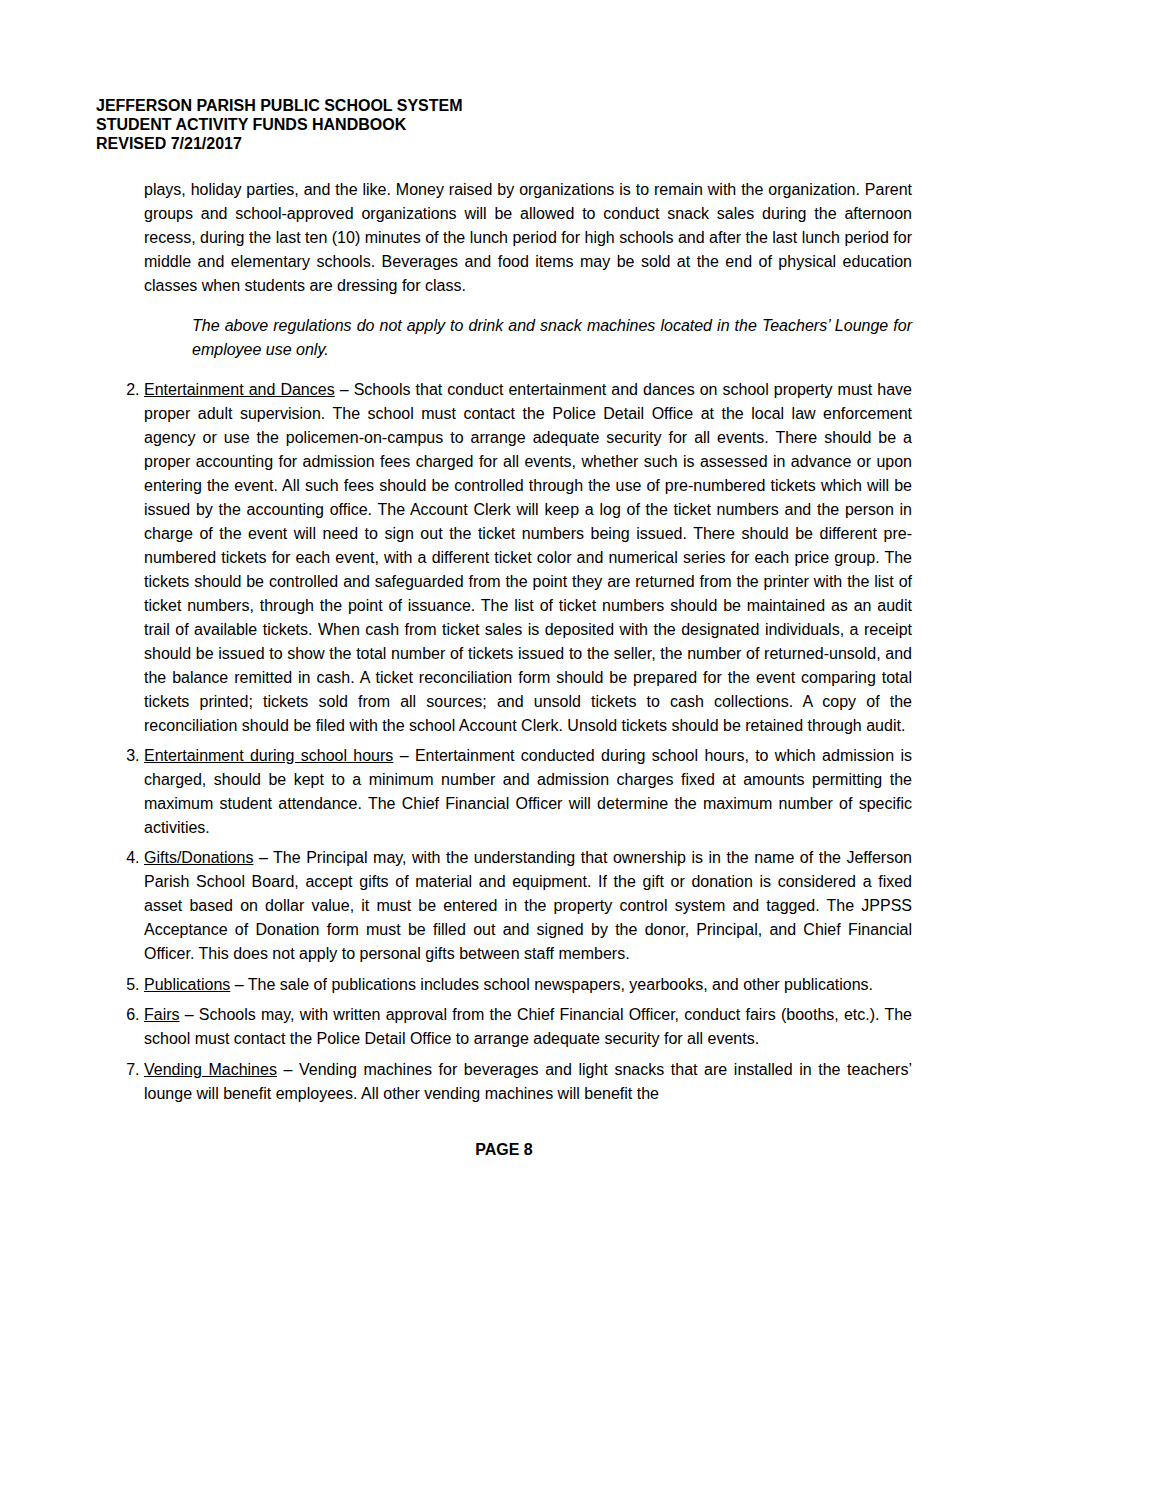JEFFERSON PARISH PUBLIC SCHOOL SYSTEM
STUDENT ACTIVITY FUNDS HANDBOOK
REVISED 7/21/2017
plays, holiday parties, and the like. Money raised by organizations is to remain with the organization. Parent groups and school-approved organizations will be allowed to conduct snack sales during the afternoon recess, during the last ten (10) minutes of the lunch period for high schools and after the last lunch period for middle and elementary schools. Beverages and food items may be sold at the end of physical education classes when students are dressing for class.
The above regulations do not apply to drink and snack machines located in the Teachers’ Lounge for employee use only.
Entertainment and Dances – Schools that conduct entertainment and dances on school property must have proper adult supervision. The school must contact the Police Detail Office at the local law enforcement agency or use the policemen-on-campus to arrange adequate security for all events. There should be a proper accounting for admission fees charged for all events, whether such is assessed in advance or upon entering the event. All such fees should be controlled through the use of pre-numbered tickets which will be issued by the accounting office. The Account Clerk will keep a log of the ticket numbers and the person in charge of the event will need to sign out the ticket numbers being issued. There should be different pre-numbered tickets for each event, with a different ticket color and numerical series for each price group. The tickets should be controlled and safeguarded from the point they are returned from the printer with the list of ticket numbers, through the point of issuance. The list of ticket numbers should be maintained as an audit trail of available tickets. When cash from ticket sales is deposited with the designated individuals, a receipt should be issued to show the total number of tickets issued to the seller, the number of returned-unsold, and the balance remitted in cash. A ticket reconciliation form should be prepared for the event comparing total tickets printed; tickets sold from all sources; and unsold tickets to cash collections. A copy of the reconciliation should be filed with the school Account Clerk. Unsold tickets should be retained through audit.
Entertainment during school hours – Entertainment conducted during school hours, to which admission is charged, should be kept to a minimum number and admission charges fixed at amounts permitting the maximum student attendance. The Chief Financial Officer will determine the maximum number of specific activities.
Gifts/Donations – The Principal may, with the understanding that ownership is in the name of the Jefferson Parish School Board, accept gifts of material and equipment. If the gift or donation is considered a fixed asset based on dollar value, it must be entered in the property control system and tagged. The JPPSS Acceptance of Donation form must be filled out and signed by the donor, Principal, and Chief Financial Officer. This does not apply to personal gifts between staff members.
Publications – The sale of publications includes school newspapers, yearbooks, and other publications.
Fairs – Schools may, with written approval from the Chief Financial Officer, conduct fairs (booths, etc.). The school must contact the Police Detail Office to arrange adequate security for all events.
Vending Machines – Vending machines for beverages and light snacks that are installed in the teachers’ lounge will benefit employees. All other vending machines will benefit the
PAGE 8